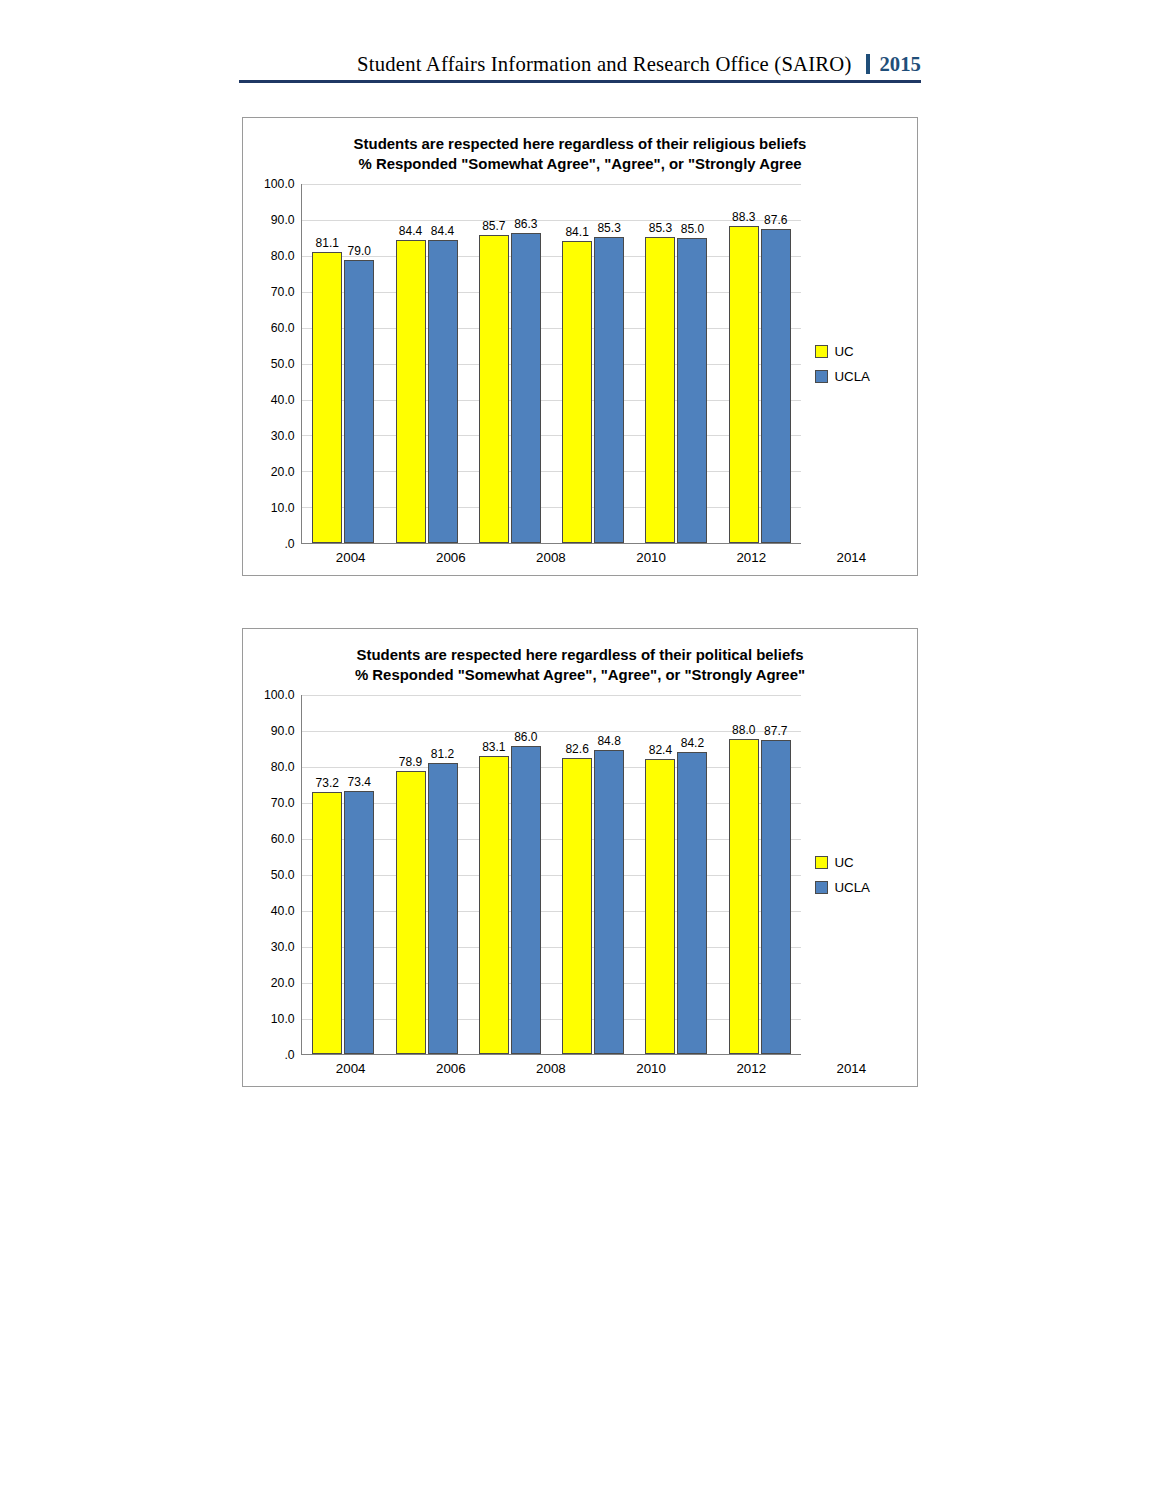Student Affairs Information and Research Office (SAIRO)
2015
Students are respected here regardless of their religious beliefs
% Responded "Somewhat Agree", "Agree", or "Strongly Agree
100.0 90.0 80.0 70.0 60.0 50.0 40.0 30.0 20.0 10.0 .0
81.1
79.0
84.4
84.4
85.7
86.3
84.1
85.3
85.3
85.0
88.3
87.6
UC
UCLA
200420062008201020122014
Students are respected here regardless of their political beliefs
% Responded "Somewhat Agree", "Agree", or "Strongly Agree"
100.0 90.0 80.0 70.0 60.0 50.0 40.0 30.0 20.0 10.0 .0
73.2
73.4
78.9
81.2
83.1
86.0
82.6
84.8
82.4
84.2
88.0
87.7
UC
UCLA
200420062008201020122014